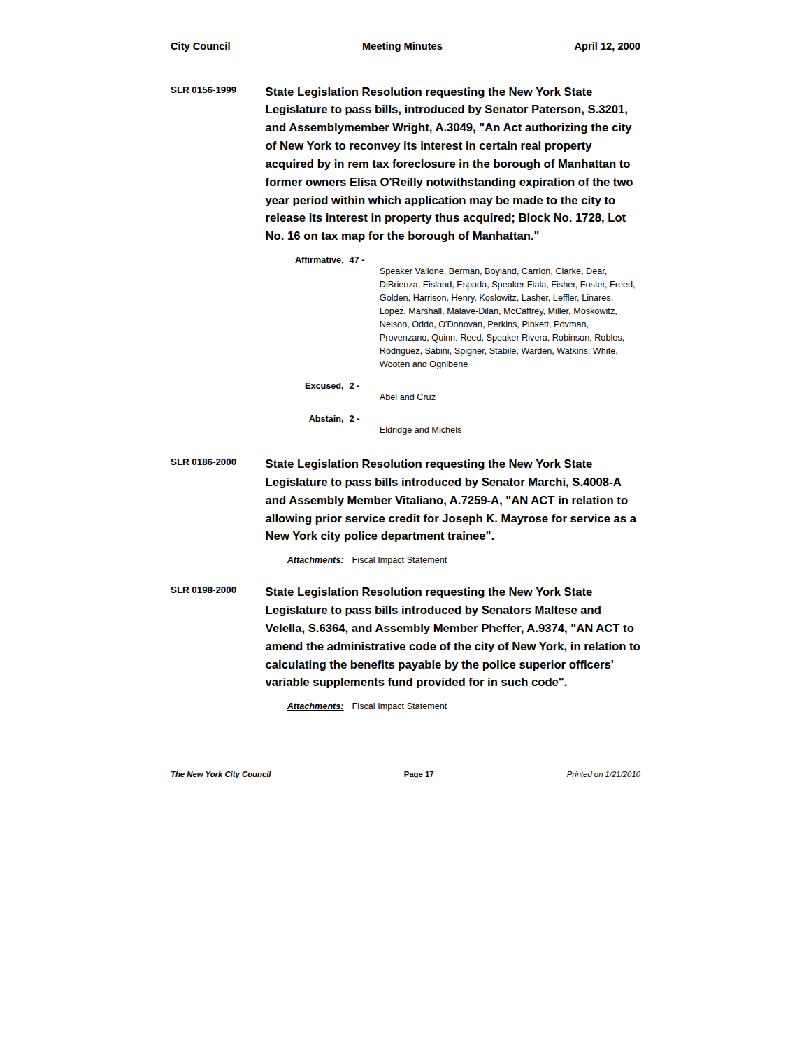City Council
Meeting Minutes
April 12, 2000
SLR 0156-1999
State Legislation Resolution requesting the New York State Legislature to pass bills, introduced by Senator Paterson, S.3201, and Assemblymember Wright, A.3049, "An Act authorizing the city of New York to reconvey its interest in certain real property acquired by in rem tax foreclosure in the borough of Manhattan to former owners Elisa O'Reilly notwithstanding expiration of the two year period within which application may be made to the city to release its interest in property thus acquired; Block No. 1728, Lot No. 16 on tax map for the borough of Manhattan."
Affirmative,
47 -
Speaker Vallone, Berman, Boyland, Carrion, Clarke, Dear, DiBrienza, Eisland, Espada, Speaker Fiala, Fisher, Foster, Freed, Golden, Harrison, Henry, Koslowitz, Lasher, Leffler, Linares, Lopez, Marshall, Malave-Dilan, McCaffrey, Miller, Moskowitz, Nelson, Oddo, O'Donovan, Perkins, Pinkett, Povman, Provenzano, Quinn, Reed, Speaker Rivera, Robinson, Robles, Rodriguez, Sabini, Spigner, Stabile, Warden, Watkins, White, Wooten and Ognibene
Excused,
2 -
Abel and Cruz
Abstain,
2 -
Eldridge and Michels
SLR 0186-2000
State Legislation Resolution requesting the New York State Legislature to pass bills introduced by Senator Marchi, S.4008-A and Assembly Member Vitaliano, A.7259-A, "AN ACT in relation to allowing prior service credit for Joseph K. Mayrose for service as a New York city police department trainee".
Attachments:
Fiscal Impact Statement
SLR 0198-2000
State Legislation Resolution requesting the New York State Legislature to pass bills introduced by Senators Maltese and Velella, S.6364, and Assembly Member Pheffer, A.9374, "AN ACT to amend the administrative code of the city of New York, in relation to calculating the benefits payable by the police superior officers' variable supplements fund provided for in such code".
Attachments:
Fiscal Impact Statement
The New York City Council
Page 17
Printed on 1/21/2010